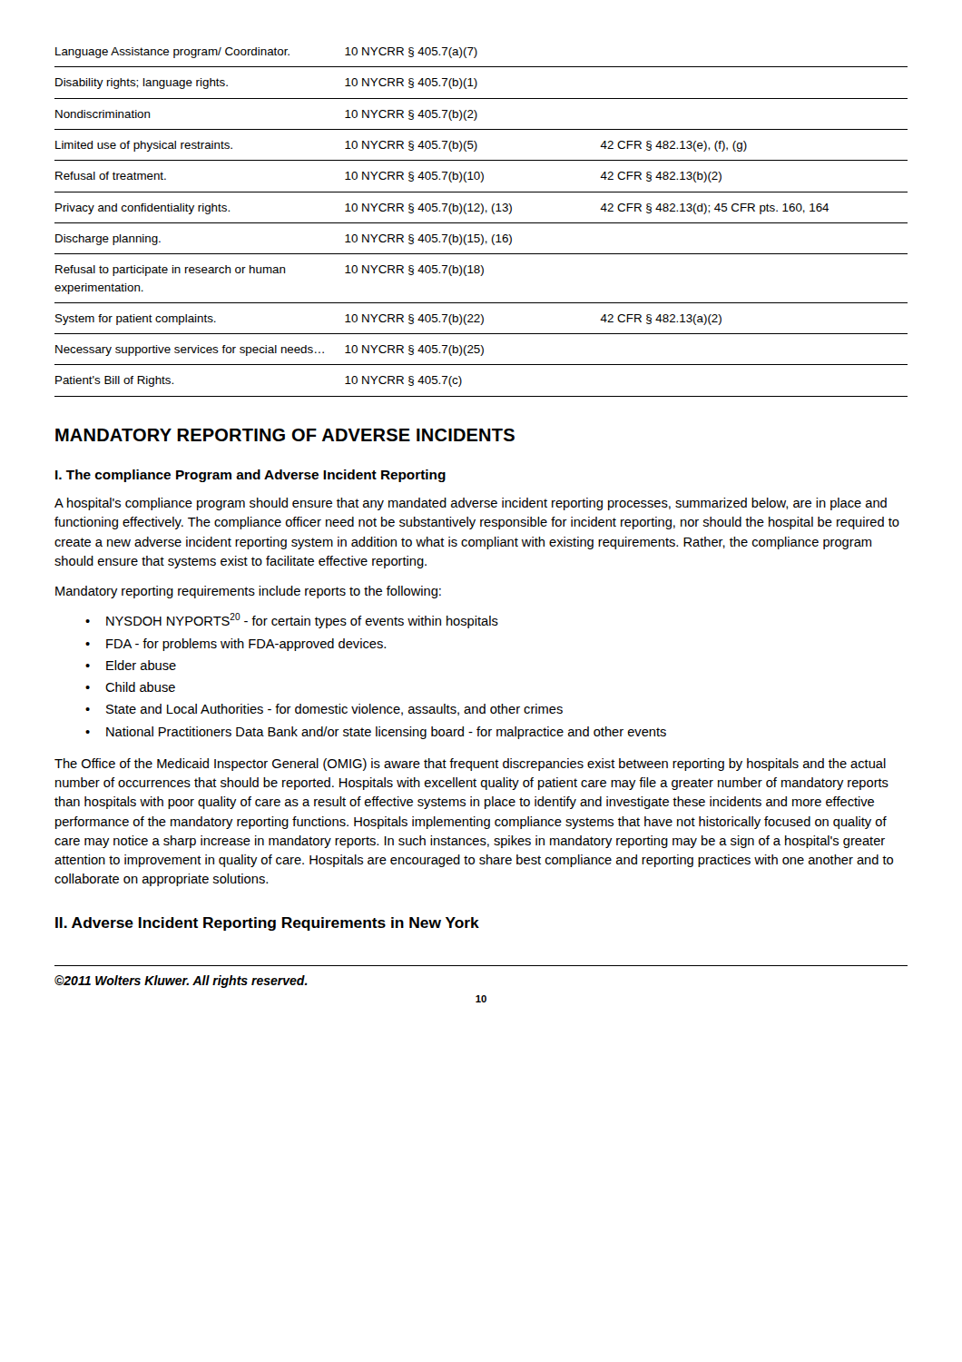| Language Assistance program/ Coordinator. | 10 NYCRR § 405.7(a)(7) | |
| Disability rights; language rights. | 10 NYCRR § 405.7(b)(1) | |
| Nondiscrimination | 10 NYCRR § 405.7(b)(2) | |
| Limited use of physical restraints. | 10 NYCRR § 405.7(b)(5) | 42 CFR § 482.13(e), (f), (g) |
| Refusal of treatment. | 10 NYCRR § 405.7(b)(10) | 42 CFR § 482.13(b)(2) |
| Privacy and confidentiality rights. | 10 NYCRR § 405.7(b)(12), (13) | 42 CFR § 482.13(d); 45 CFR pts. 160, 164 |
| Discharge planning. | 10 NYCRR § 405.7(b)(15), (16) | |
| Refusal to participate in research or human experimentation. | 10 NYCRR § 405.7(b)(18) | |
| System for patient complaints. | 10 NYCRR § 405.7(b)(22) | 42 CFR § 482.13(a)(2) |
| Necessary supportive services for special needs… | 10 NYCRR § 405.7(b)(25) | |
| Patient's Bill of Rights. | 10 NYCRR § 405.7(c) | |
MANDATORY REPORTING OF ADVERSE INCIDENTS
I. The compliance Program and Adverse Incident Reporting
A hospital's compliance program should ensure that any mandated adverse incident reporting processes, summarized below, are in place and functioning effectively. The compliance officer need not be substantively responsible for incident reporting, nor should the hospital be required to create a new adverse incident reporting system in addition to what is compliant with existing requirements. Rather, the compliance program should ensure that systems exist to facilitate effective reporting.
Mandatory reporting requirements include reports to the following:
NYSDOH NYPORTS20 - for certain types of events within hospitals
FDA - for problems with FDA-approved devices.
Elder abuse
Child abuse
State and Local Authorities - for domestic violence, assaults, and other crimes
National Practitioners Data Bank and/or state licensing board - for malpractice and other events
The Office of the Medicaid Inspector General (OMIG) is aware that frequent discrepancies exist between reporting by hospitals and the actual number of occurrences that should be reported. Hospitals with excellent quality of patient care may file a greater number of mandatory reports than hospitals with poor quality of care as a result of effective systems in place to identify and investigate these incidents and more effective performance of the mandatory reporting functions. Hospitals implementing compliance systems that have not historically focused on quality of care may notice a sharp increase in mandatory reports. In such instances, spikes in mandatory reporting may be a sign of a hospital's greater attention to improvement in quality of care. Hospitals are encouraged to share best compliance and reporting practices with one another and to collaborate on appropriate solutions.
II. Adverse Incident Reporting Requirements in New York
©2011 Wolters Kluwer. All rights reserved.
10